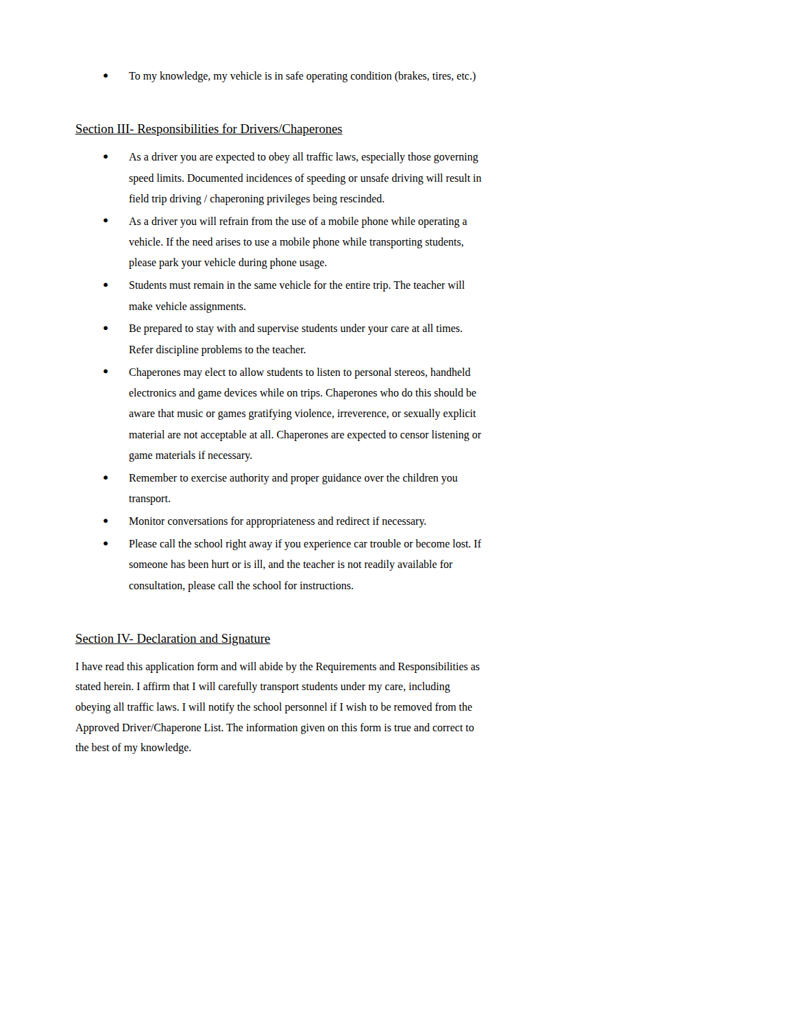To my knowledge, my vehicle is in safe operating condition (brakes, tires, etc.)
Section III- Responsibilities for Drivers/Chaperones
As a driver you are expected to obey all traffic laws, especially those governing speed limits. Documented incidences of speeding or unsafe driving will result in field trip driving / chaperoning privileges being rescinded.
As a driver you will refrain from the use of a mobile phone while operating a vehicle. If the need arises to use a mobile phone while transporting students, please park your vehicle during phone usage.
Students must remain in the same vehicle for the entire trip. The teacher will make vehicle assignments.
Be prepared to stay with and supervise students under your care at all times. Refer discipline problems to the teacher.
Chaperones may elect to allow students to listen to personal stereos, handheld electronics and game devices while on trips. Chaperones who do this should be aware that music or games gratifying violence, irreverence, or sexually explicit material are not acceptable at all. Chaperones are expected to censor listening or game materials if necessary.
Remember to exercise authority and proper guidance over the children you transport.
Monitor conversations for appropriateness and redirect if necessary.
Please call the school right away if you experience car trouble or become lost. If someone has been hurt or is ill, and the teacher is not readily available for consultation, please call the school for instructions.
Section IV- Declaration and Signature
I have read this application form and will abide by the Requirements and Responsibilities as stated herein. I affirm that I will carefully transport students under my care, including obeying all traffic laws. I will notify the school personnel if I wish to be removed from the Approved Driver/Chaperone List. The information given on this form is true and correct to the best of my knowledge.